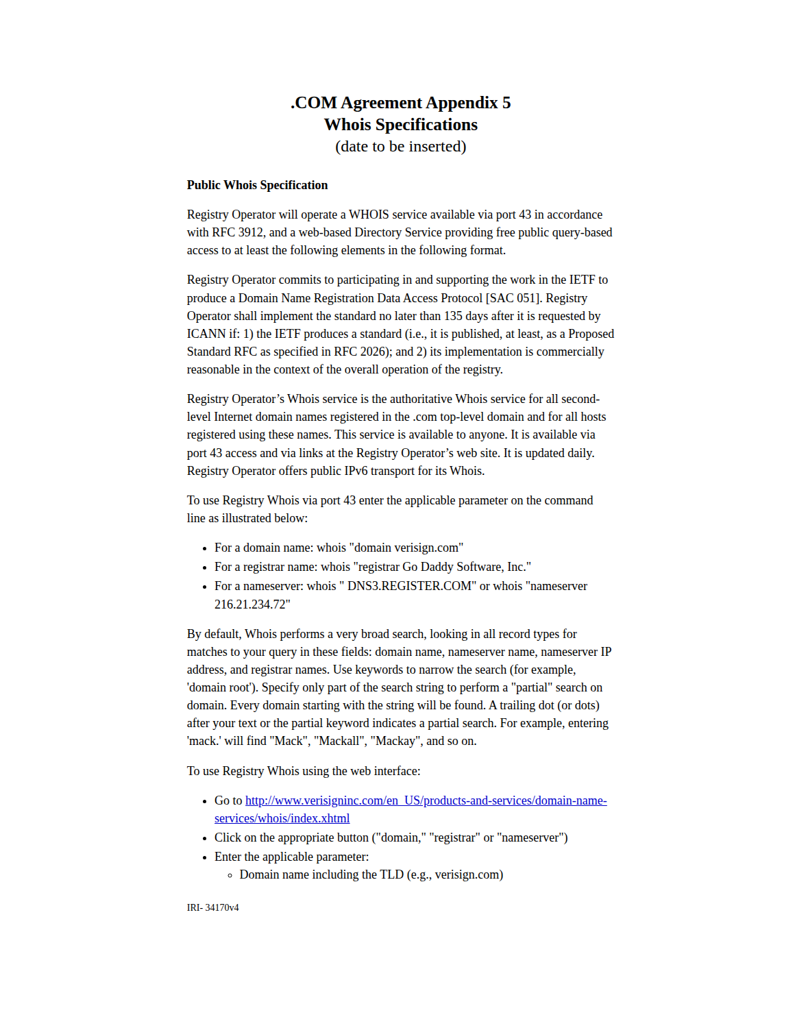.COM Agreement Appendix 5
Whois Specifications (date to be inserted)
Public Whois Specification
Registry Operator will operate a WHOIS service available via port 43 in accordance with RFC 3912, and a web-based Directory Service providing free public query-based access to at least the following elements in the following format.
Registry Operator commits to participating in and supporting the work in the IETF to produce a Domain Name Registration Data Access Protocol [SAC 051]. Registry Operator shall implement the standard no later than 135 days after it is requested by ICANN if: 1) the IETF produces a standard (i.e., it is published, at least, as a Proposed Standard RFC as specified in RFC 2026); and 2) its implementation is commercially reasonable in the context of the overall operation of the registry.
Registry Operator’s Whois service is the authoritative Whois service for all second-level Internet domain names registered in the .com top-level domain and for all hosts registered using these names. This service is available to anyone. It is available via port 43 access and via links at the Registry Operator’s web site. It is updated daily. Registry Operator offers public IPv6 transport for its Whois.
To use Registry Whois via port 43 enter the applicable parameter on the command line as illustrated below:
For a domain name: whois "domain verisign.com"
For a registrar name: whois "registrar Go Daddy Software, Inc."
For a nameserver: whois " DNS3.REGISTER.COM" or whois "nameserver 216.21.234.72"
By default, Whois performs a very broad search, looking in all record types for matches to your query in these fields: domain name, nameserver name, nameserver IP address, and registrar names. Use keywords to narrow the search (for example, 'domain root'). Specify only part of the search string to perform a "partial" search on domain. Every domain starting with the string will be found. A trailing dot (or dots) after your text or the partial keyword indicates a partial search. For example, entering 'mack.' will find "Mack", "Mackall", "Mackay", and so on.
To use Registry Whois using the web interface:
Go to http://www.verisigninc.com/en_US/products-and-services/domain-name-services/whois/index.xhtml
Click on the appropriate button ("domain," "registrar" or "nameserver")
Enter the applicable parameter:
Domain name including the TLD (e.g., verisign.com)
IRI- 34170v4